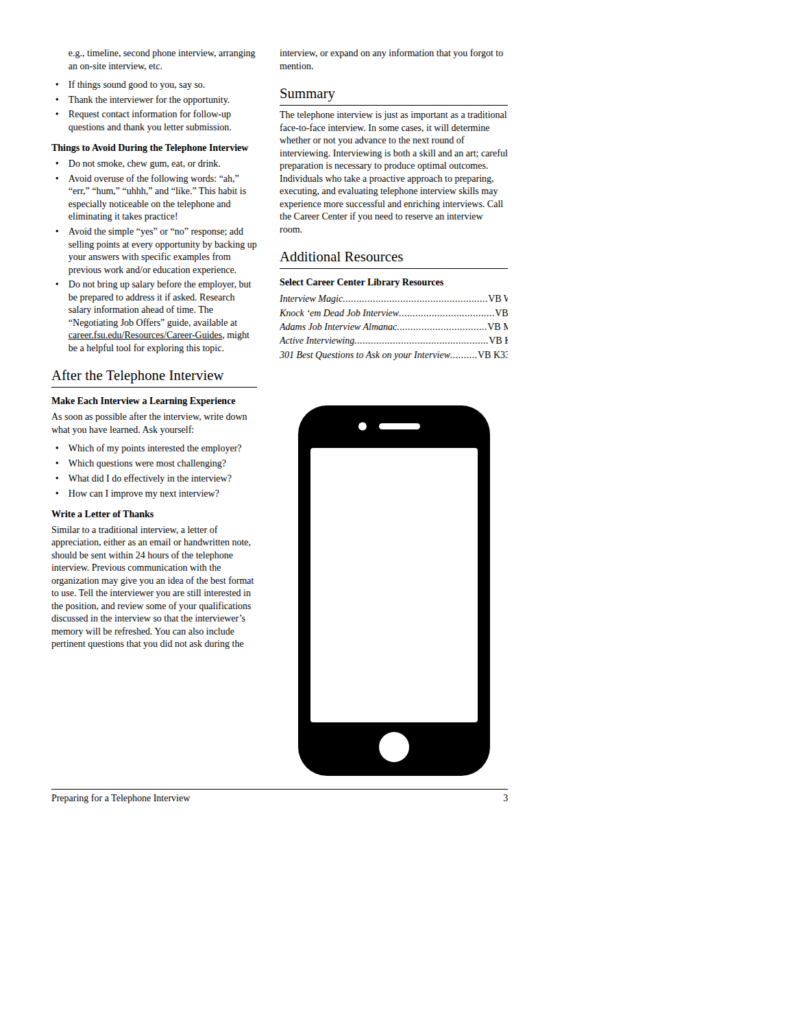e.g., timeline, second phone interview, arranging an on-site interview, etc.
If things sound good to you, say so.
Thank the interviewer for the opportunity.
Request contact information for follow-up questions and thank you letter submission.
Things to Avoid During the Telephone Interview
Do not smoke, chew gum, eat, or drink.
Avoid overuse of the following words: “ah,” “err,” “hum,” “uhhh,” and “like.” This habit is especially noticeable on the telephone and eliminating it takes practice!
Avoid the simple “yes” or “no” response; add selling points at every opportunity by backing up your answers with specific examples from previous work and/or education experience.
Do not bring up salary before the employer, but be prepared to address it if asked. Research salary information ahead of time. The “Negotiating Job Offers” guide, available at career.fsu.edu/Resources/Career-Guides, might be a helpful tool for exploring this topic.
After the Telephone Interview
Make Each Interview a Learning Experience
As soon as possible after the interview, write down what you have learned. Ask yourself:
Which of my points interested the employer?
Which questions were most challenging?
What did I do effectively in the interview?
How can I improve my next interview?
Write a Letter of Thanks
Similar to a traditional interview, a letter of appreciation, either as an email or handwritten note, should be sent within 24 hours of the telephone interview. Previous communication with the organization may give you an idea of the best format to use. Tell the interviewer you are still interested in the position, and review some of your qualifications discussed in the interview so that the interviewer’s memory will be refreshed. You can also include pertinent questions that you did not ask during the
interview, or expand on any information that you forgot to mention.
Summary
The telephone interview is just as important as a traditional face-to-face interview. In some cases, it will determine whether or not you advance to the next round of interviewing. Interviewing is both a skill and an art; careful preparation is necessary to produce optimal outcomes. Individuals who take a proactive approach to preparing, executing, and evaluating telephone interview skills may experience more successful and enriching interviews. Call the Career Center if you need to reserve an interview room.
Additional Resources
Select Career Center Library Resources
Interview Magic..................................................... VB W45
Knock ‘em Dead Job Interview................................... VB Y3
Adams Job Interview Almanac................................. VB M6
Active Interviewing................................................. VB K73
301 Best Questions to Ask on your Interview.......... VB K33
Preparing for a Telephone Interview
3